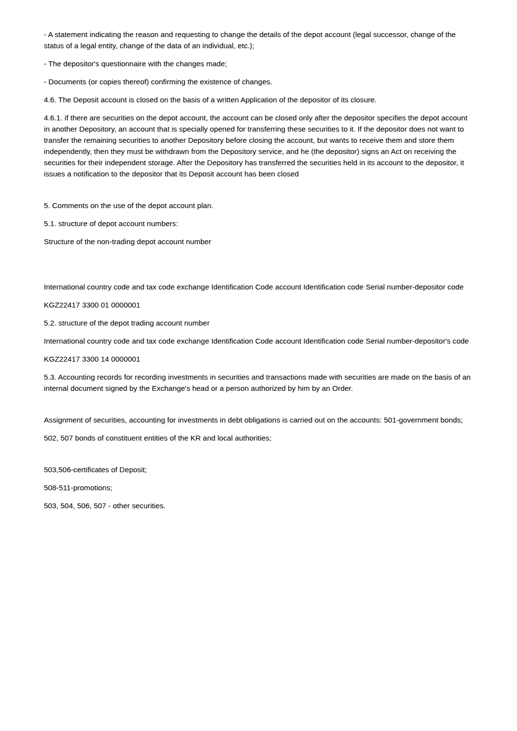- A statement indicating the reason and requesting to change the details of the depot account (legal successor, change of the status of a legal entity, change of the data of an individual, etc.);
- The depositor's questionnaire with the changes made;
- Documents (or copies thereof) confirming the existence of changes.
4.6. The Deposit account is closed on the basis of a written Application of the depositor of its closure.
4.6.1. if there are securities on the depot account, the account can be closed only after the depositor specifies the depot account in another Depository, an account that is specially opened for transferring these securities to it. If the depositor does not want to transfer the remaining securities to another Depository before closing the account, but wants to receive them and store them independently, then they must be withdrawn from the Depository service, and he (the depositor) signs an Act on receiving the securities for their independent storage. After the Depository has transferred the securities held in its account to the depositor, it issues a notification to the depositor that its Deposit account has been closed
5. Comments on the use of the depot account plan.
5.1. structure of depot account numbers:
Structure of the non-trading depot account number
International country code and tax code exchange Identification Code account Identification code Serial number-depositor code
KGZ22417 3300 01 0000001
5.2. structure of the depot trading account number
International country code and tax code exchange Identification Code account Identification code Serial number-depositor's code
KGZ22417 3300 14 0000001
5.3. Accounting records for recording investments in securities and transactions made with securities are made on the basis of an internal document signed by the Exchange's head or a person authorized by him by an Order.
Assignment of securities, accounting for investments in debt obligations is carried out on the accounts: 501-government bonds;
502, 507 bonds of constituent entities of the KR and local authorities;
503,506-certificates of Deposit;
508-511-promotions;
503, 504, 506, 507 - other securities.